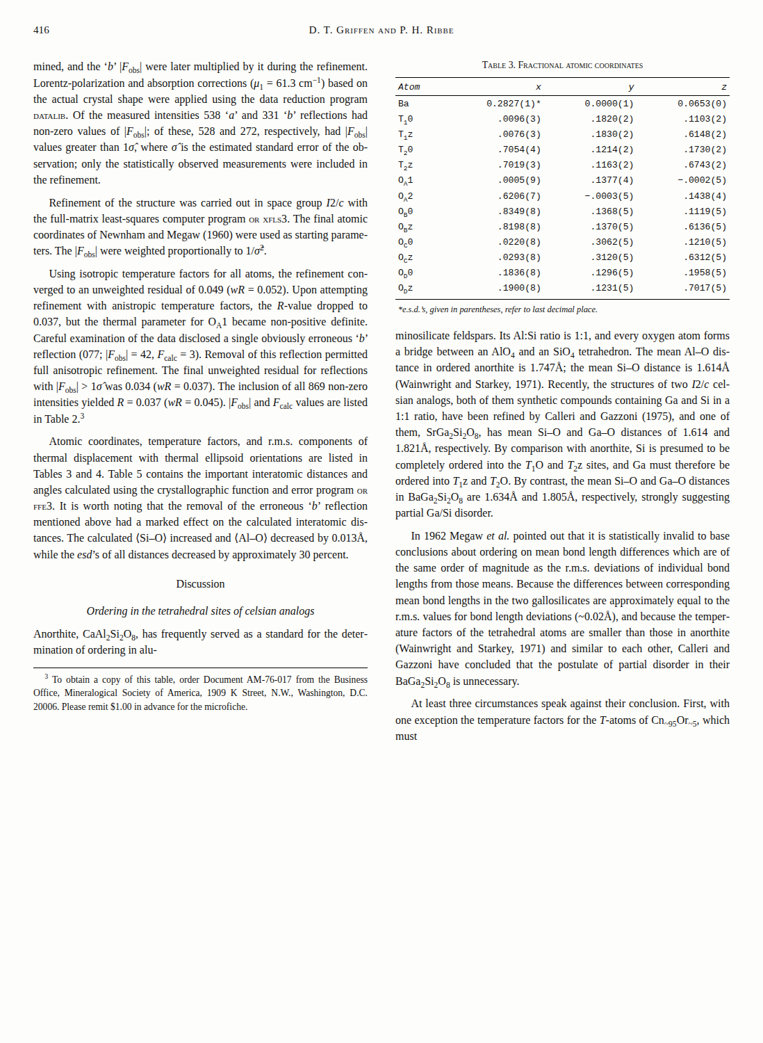416 D. T. Griffen and P. H. Ribbe 416
mined, and the ‘b’ |Fobs| were later multiplied by it during the refinement. Lorentz-polarization and absorption corrections (μ1 = 61.3 cm−1) based on the actual crystal shape were applied using the data reduction program datalib. Of the measured intensities 538 ‘a’ and 331 ‘b’ reflections had non-zero values of |Fobs|; of these, 528 and 272, respectively, had |Fobs| values greater than 1σ̂, where σ̂ is the estimated standard error of the observation; only the statistically observed measurements were included in the refinement.
Refinement of the structure was carried out in space group I2/c with the full-matrix least-squares computer program or xfls3. The final atomic coordinates of Newnham and Megaw (1960) were used as starting parameters. The |Fobs| were weighted proportionally to 1/σ̂2.
Using isotropic temperature factors for all atoms, the refinement converged to an unweighted residual of 0.049 (wR = 0.052). Upon attempting refinement with anistropic temperature factors, the R-value dropped to 0.037, but the thermal parameter for OA1 became non-positive definite. Careful examination of the data disclosed a single obviously erroneous ‘b’ reflection (077; |Fobs| = 42, Fcalc = 3). Removal of this reflection permitted full anisotropic refinement. The final unweighted residual for reflections with |Fobs| > 1σ̂ was 0.034 (wR = 0.037). The inclusion of all 869 non-zero intensities yielded R = 0.037 (wR = 0.045). |Fobs| and Fcalc values are listed in Table 2.3
Atomic coordinates, temperature factors, and r.m.s. components of thermal displacement with thermal ellipsoid orientations are listed in Tables 3 and 4. Table 5 contains the important interatomic distances and angles calculated using the crystallographic function and error program or ffe3. It is worth noting that the removal of the erroneous ‘b’ reflection mentioned above had a marked effect on the calculated interatomic distances. The calculated ⟨Si–O⟩ increased and ⟨Al–O⟩ decreased by 0.013Å, while the esd’s of all distances decreased by approximately 30 percent.
Discussion
Ordering in the tetrahedral sites of celsian analogs
Anorthite, CaAl2Si2O8, has frequently served as a standard for the determination of ordering in alu-
3 To obtain a copy of this table, order Document AM-76-017 from the Business Office, Mineralogical Society of America, 1909 K Street, N.W., Washington, D.C. 20006. Please remit $1.00 in advance for the microfiche.
Table 3. Fractional atomic coordinates
| Atom | x | y | z |
| --- | --- | --- | --- |
| Ba | 0.2827(1)* | 0.0000(1) | 0.0653(0) |
| T 1 0 | .0096(3) | .1820(2) | .1103(2) |
| T 1 z | .0076(3) | .1830(2) | .6148(2) |
| T 2 0 | .7054(4) | .1214(2) | .1730(2) |
| T 2 z | .7019(3) | .1163(2) | .6743(2) |
| O A 1 | .0005(9) | .1377(4) | −.0002(5) |
| O A 2 | .6206(7) | −.0003(5) | .1438(4) |
| O B 0 | .8349(8) | .1368(5) | .1119(5) |
| O B z | .8198(8) | .1370(5) | .6136(5) |
| O C 0 | .0220(8) | .3062(5) | .1210(5) |
| O C z | .0293(8) | .3120(5) | .6312(5) |
| O D 0 | .1836(8) | .1296(5) | .1958(5) |
| O D z | .1900(8) | .1231(5) | .7017(5) |
| *e.s.d.’s, given in parentheses, refer to last decimal place. |
minosilicate feldspars. Its Al:Si ratio is 1:1, and every oxygen atom forms a bridge between an AlO4 and an SiO4 tetrahedron. The mean Al–O distance in ordered anorthite is 1.747Å; the mean Si–O distance is 1.614Å (Wainwright and Starkey, 1971). Recently, the structures of two I2/c celsian analogs, both of them synthetic compounds containing Ga and Si in a 1:1 ratio, have been refined by Calleri and Gazzoni (1975), and one of them, SrGa2Si2O8, has mean Si–O and Ga–O distances of 1.614 and 1.821Å, respectively. By comparison with anorthite, Si is presumed to be completely ordered into the T1O and T2z sites, and Ga must therefore be ordered into T1z and T2O. By contrast, the mean Si–O and Ga–O distances in BaGa2Si2O8 are 1.634Å and 1.805Å, respectively, strongly suggesting partial Ga/Si disorder.
In 1962 Megaw et al. pointed out that it is statistically invalid to base conclusions about ordering on mean bond length differences which are of the same order of magnitude as the r.m.s. deviations of individual bond lengths from those means. Because the differences between corresponding mean bond lengths in the two gallosilicates are approximately equal to the r.m.s. values for bond length deviations (~0.02Å), and because the temperature factors of the tetrahedral atoms are smaller than those in anorthite (Wainwright and Starkey, 1971) and similar to each other, Calleri and Gazzoni have concluded that the postulate of partial disorder in their BaGa2Si2O8 is unnecessary.
At least three circumstances speak against their conclusion. First, with one exception the temperature factors for the T-atoms of Cn~95Or~5, which must